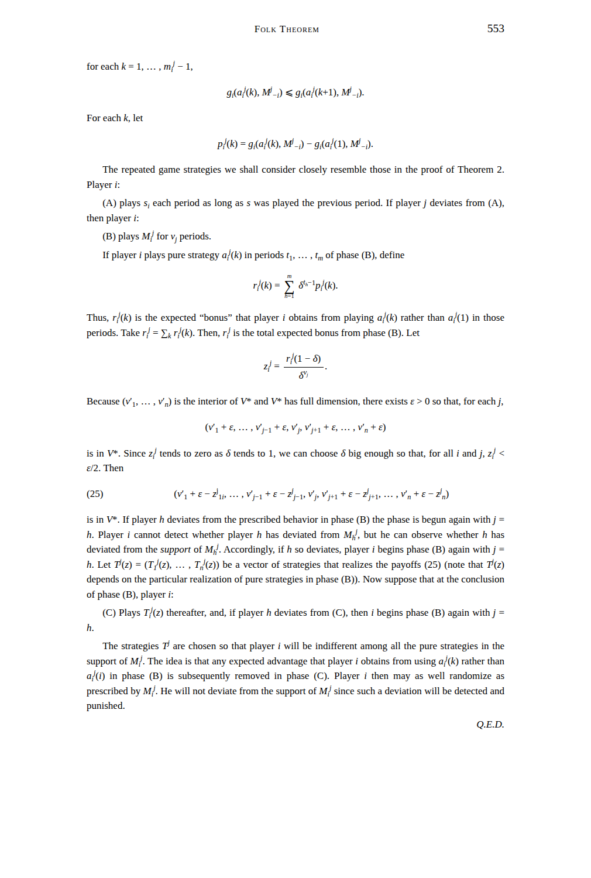Folk Theorem 553
for each k = 1, … , mij − 1,
gi(aij(k), Mj−i) ⩽ gi(aij(k+1), Mj−i).
For each k, let
pij(k) = gi(aij(k), Mj−i) − gi(aij(1), Mj−i).
The repeated game strategies we shall consider closely resemble those in the proof of Theorem 2. Player i:
(A) plays si each period as long as s was played the previous period. If player j deviates from (A), then player i:
(B) plays Mij for νj periods.
If player i plays pure strategy aij(k) in periods t1, … , tm of phase (B), define
rij(k) = m∑h=1 δth−1pij(k).
Thus, rij(k) is the expected “bonus” that player i obtains from playing aij(k) rather than aij(1) in those periods. Take rij = ∑k rij(k). Then, rij is the total expected bonus from phase (B). Let
zij = rij(1 − δ) δνj .
Because (v′1, … , v′n) is the interior of V* and V* has full dimension, there exists ε > 0 so that, for each j,
(v′1 + ε, … , v′j−1 + ε, v′j, v′j+1 + ε, … , v′n + ε)
is in V*. Since zij tends to zero as δ tends to 1, we can choose δ big enough so that, for all i and j, zij < ε/2. Then
(25) (v′1 + ε − zj1i, … , v′j−1 + ε − zjj−1, v′j, v′j+1 + ε − zjj+1, … , v′n + ε − zjn)
is in V*. If player h deviates from the prescribed behavior in phase (B) the phase is begun again with j = h. Player i cannot detect whether player h has deviated from Mhj, but he can observe whether h has deviated from the support of Mhj. Accordingly, if h so deviates, player i begins phase (B) again with j = h. Let Tj(z) = (T1j(z), … , Tnj(z)) be a vector of strategies that realizes the payoffs (25) (note that Tj(z) depends on the particular realization of pure strategies in phase (B)). Now suppose that at the conclusion of phase (B), player i:
(C) Plays Tij(z) thereafter, and, if player h deviates from (C), then i begins phase (B) again with j = h.
The strategies Tj are chosen so that player i will be indifferent among all the pure strategies in the support of Mij. The idea is that any expected advantage that player i obtains from using aij(k) rather than aij(i) in phase (B) is subsequently removed in phase (C). Player i then may as well randomize as prescribed by Mij. He will not deviate from the support of Mij since such a deviation will be detected and punished.
Q.E.D.